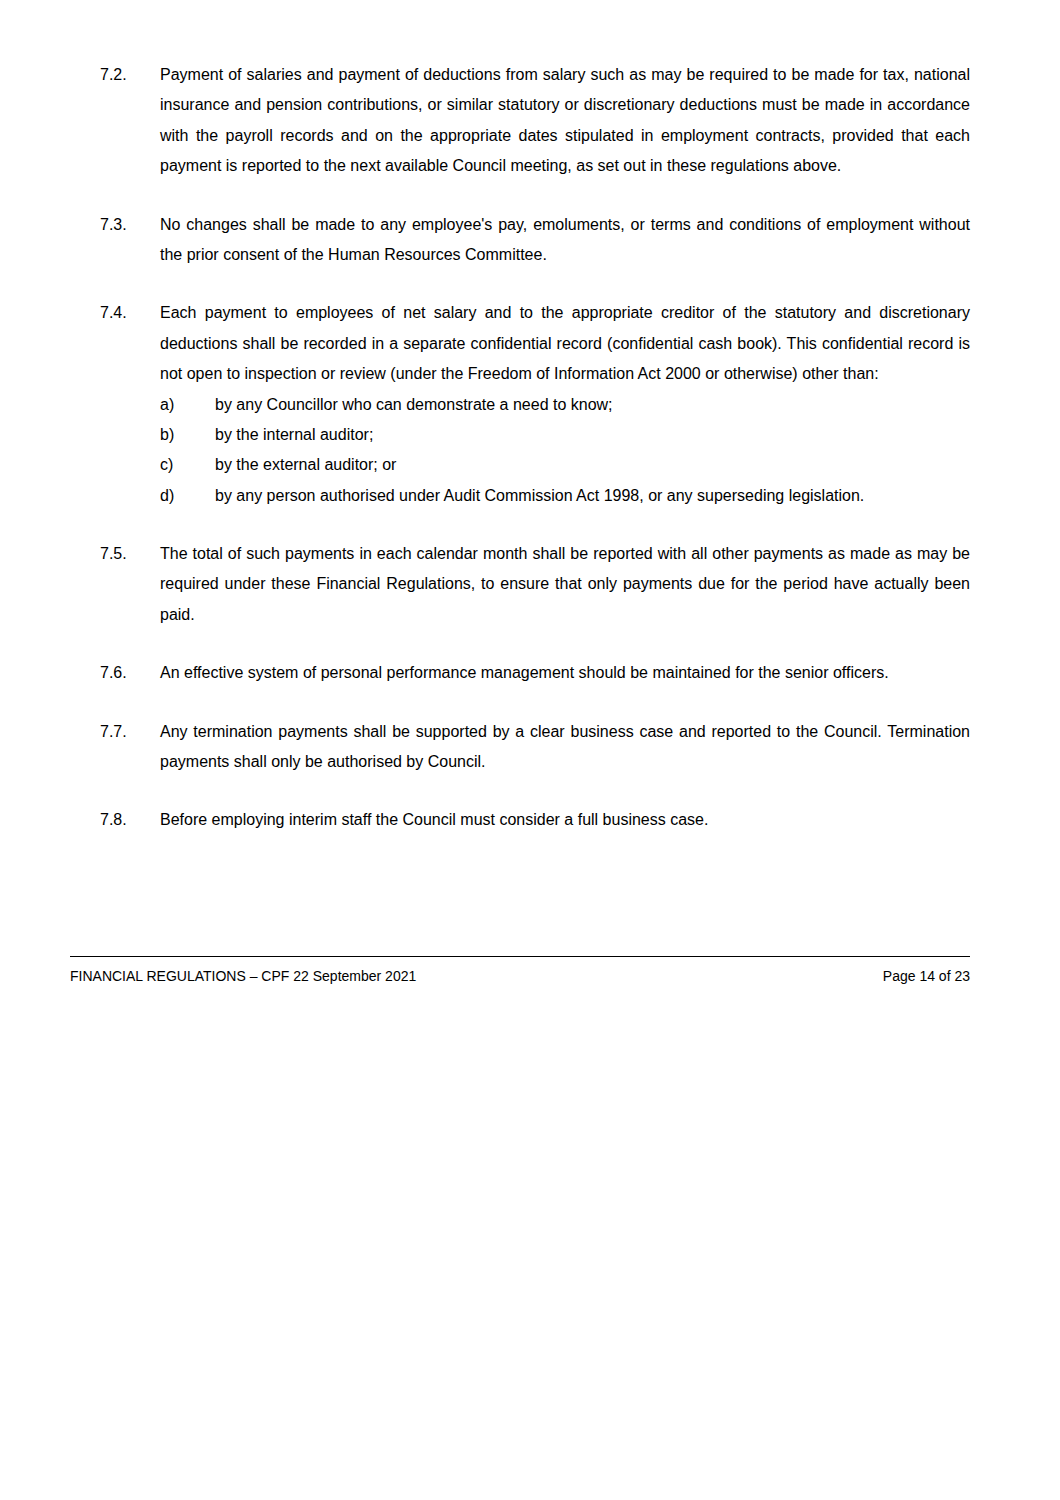7.2.
Payment of salaries and payment of deductions from salary such as may be required to be made for tax, national insurance and pension contributions, or similar statutory or discretionary deductions must be made in accordance with the payroll records and on the appropriate dates stipulated in employment contracts, provided that each payment is reported to the next available Council meeting, as set out in these regulations above.
7.3.
No changes shall be made to any employee's pay, emoluments, or terms and conditions of employment without the prior consent of the Human Resources Committee.
7.4.
Each payment to employees of net salary and to the appropriate creditor of the statutory and discretionary deductions shall be recorded in a separate confidential record (confidential cash book). This confidential record is not open to inspection or review (under the Freedom of Information Act 2000 or otherwise) other than:
a) by any Councillor who can demonstrate a need to know;
b) by the internal auditor;
c) by the external auditor; or
d) by any person authorised under Audit Commission Act 1998, or any superseding legislation.
7.5.
The total of such payments in each calendar month shall be reported with all other payments as made as may be required under these Financial Regulations, to ensure that only payments due for the period have actually been paid.
7.6.
An effective system of personal performance management should be maintained for the senior officers.
7.7.
Any termination payments shall be supported by a clear business case and reported to the Council. Termination payments shall only be authorised by Council.
7.8.
Before employing interim staff the Council must consider a full business case.
FINANCIAL REGULATIONS – CPF 22 September 2021 Page 14 of 23